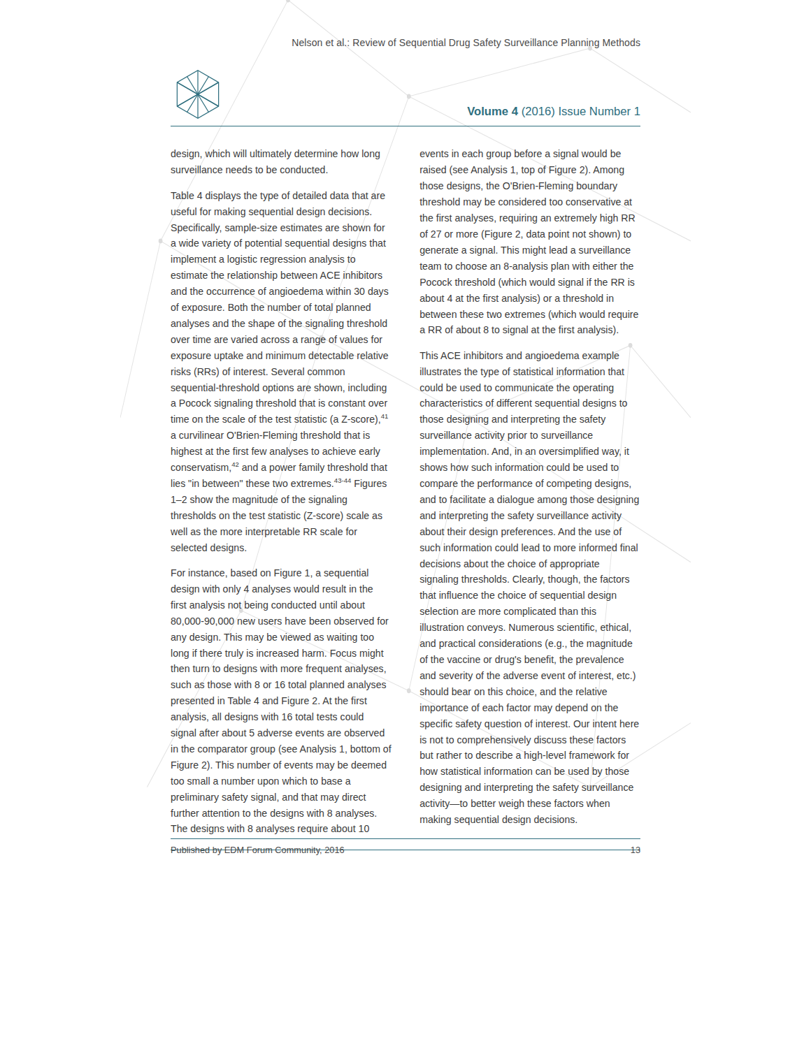Nelson et al.: Review of Sequential Drug Safety Surveillance Planning Methods
Volume 4 (2016) Issue Number 1
design, which will ultimately determine how long surveillance needs to be conducted.
Table 4 displays the type of detailed data that are useful for making sequential design decisions. Specifically, sample-size estimates are shown for a wide variety of potential sequential designs that implement a logistic regression analysis to estimate the relationship between ACE inhibitors and the occurrence of angioedema within 30 days of exposure. Both the number of total planned analyses and the shape of the signaling threshold over time are varied across a range of values for exposure uptake and minimum detectable relative risks (RRs) of interest. Several common sequential-threshold options are shown, including a Pocock signaling threshold that is constant over time on the scale of the test statistic (a Z-score),41 a curvilinear O'Brien-Fleming threshold that is highest at the first few analyses to achieve early conservatism,42 and a power family threshold that lies "in between" these two extremes.43-44 Figures 1–2 show the magnitude of the signaling thresholds on the test statistic (Z-score) scale as well as the more interpretable RR scale for selected designs.
For instance, based on Figure 1, a sequential design with only 4 analyses would result in the first analysis not being conducted until about 80,000-90,000 new users have been observed for any design. This may be viewed as waiting too long if there truly is increased harm. Focus might then turn to designs with more frequent analyses, such as those with 8 or 16 total planned analyses presented in Table 4 and Figure 2. At the first analysis, all designs with 16 total tests could signal after about 5 adverse events are observed in the comparator group (see Analysis 1, bottom of Figure 2). This number of events may be deemed too small a number upon which to base a preliminary safety signal, and that may direct further attention to the designs with 8 analyses. The designs with 8 analyses require about 10 events in each group before a signal would be raised (see Analysis 1, top of Figure 2). Among those designs, the O'Brien-Fleming boundary threshold may be considered too conservative at the first analyses, requiring an extremely high RR of 27 or more (Figure 2, data point not shown) to generate a signal. This might lead a surveillance team to choose an 8-analysis plan with either the Pocock threshold (which would signal if the RR is about 4 at the first analysis) or a threshold in between these two extremes (which would require a RR of about 8 to signal at the first analysis).
This ACE inhibitors and angioedema example illustrates the type of statistical information that could be used to communicate the operating characteristics of different sequential designs to those designing and interpreting the safety surveillance activity prior to surveillance implementation. And, in an oversimplified way, it shows how such information could be used to compare the performance of competing designs, and to facilitate a dialogue among those designing and interpreting the safety surveillance activity about their design preferences. And the use of such information could lead to more informed final decisions about the choice of appropriate signaling thresholds. Clearly, though, the factors that influence the choice of sequential design selection are more complicated than this illustration conveys. Numerous scientific, ethical, and practical considerations (e.g., the magnitude of the vaccine or drug's benefit, the prevalence and severity of the adverse event of interest, etc.) should bear on this choice, and the relative importance of each factor may depend on the specific safety question of interest. Our intent here is not to comprehensively discuss these factors but rather to describe a high-level framework for how statistical information can be used by those designing and interpreting the safety surveillance activity—to better weigh these factors when making sequential design decisions.
Published by EDM Forum Community, 2016 13